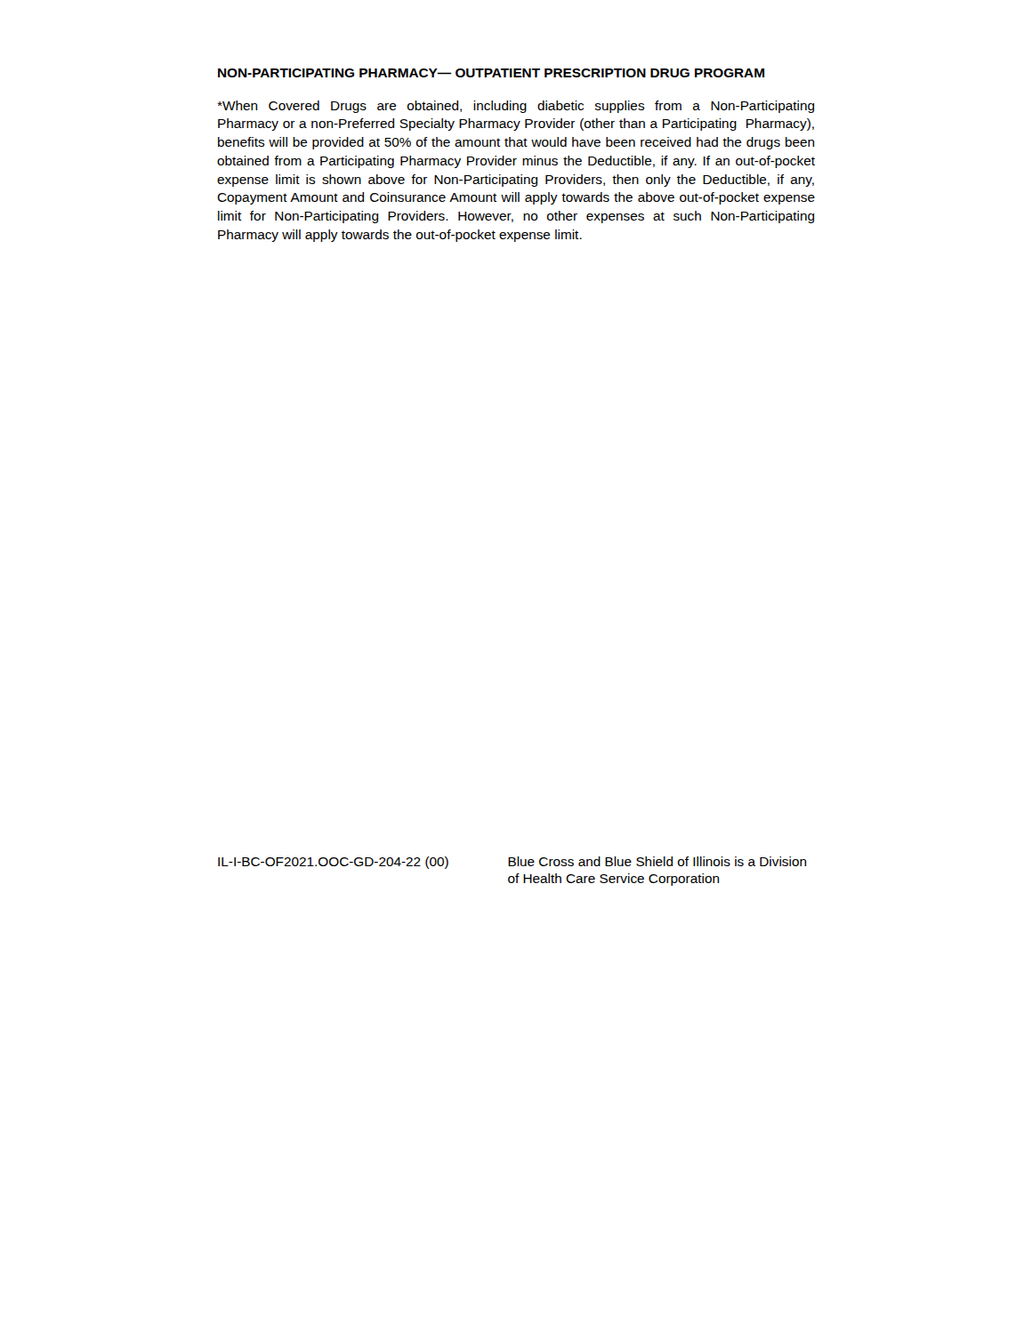NON-PARTICIPATING PHARMACY— OUTPATIENT PRESCRIPTION DRUG PROGRAM
*When Covered Drugs are obtained, including diabetic supplies from a Non-Participating Pharmacy or a non-Preferred Specialty Pharmacy Provider (other than a Participating Pharmacy), benefits will be provided at 50% of the amount that would have been received had the drugs been obtained from a Participating Pharmacy Provider minus the Deductible, if any. If an out-of-pocket expense limit is shown above for Non-Participating Providers, then only the Deductible, if any, Copayment Amount and Coinsurance Amount will apply towards the above out-of-pocket expense limit for Non-Participating Providers. However, no other expenses at such Non-Participating Pharmacy will apply towards the out-of-pocket expense limit.
IL-I-BC-OF2021.OOC-GD-204-22 (00)
Blue Cross and Blue Shield of Illinois is a Division of Health Care Service Corporation